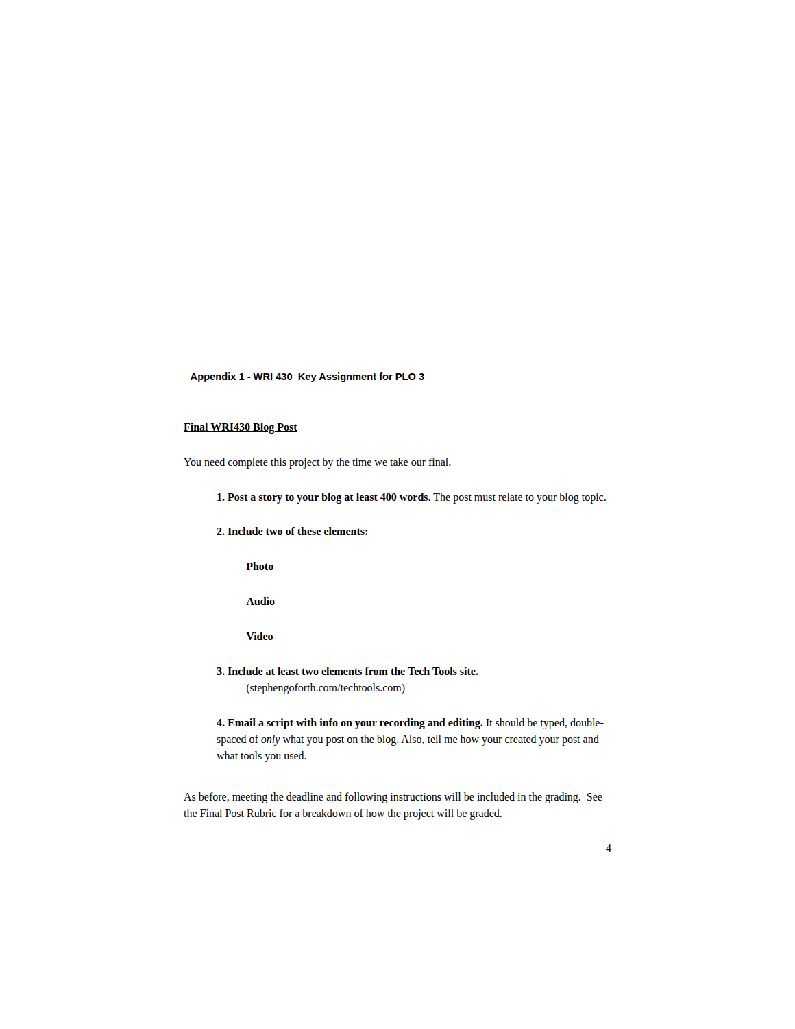Appendix 1 - WRI 430 Key Assignment for PLO 3
Final WRI430 Blog Post
You need complete this project by the time we take our final.
1. Post a story to your blog at least 400 words. The post must relate to your blog topic.
2. Include two of these elements:
Photo
Audio
Video
3. Include at least two elements from the Tech Tools site. (stephengoforth.com/techtools.com)
4. Email a script with info on your recording and editing. It should be typed, double-spaced of only what you post on the blog. Also, tell me how your created your post and what tools you used.
As before, meeting the deadline and following instructions will be included in the grading. See the Final Post Rubric for a breakdown of how the project will be graded.
4